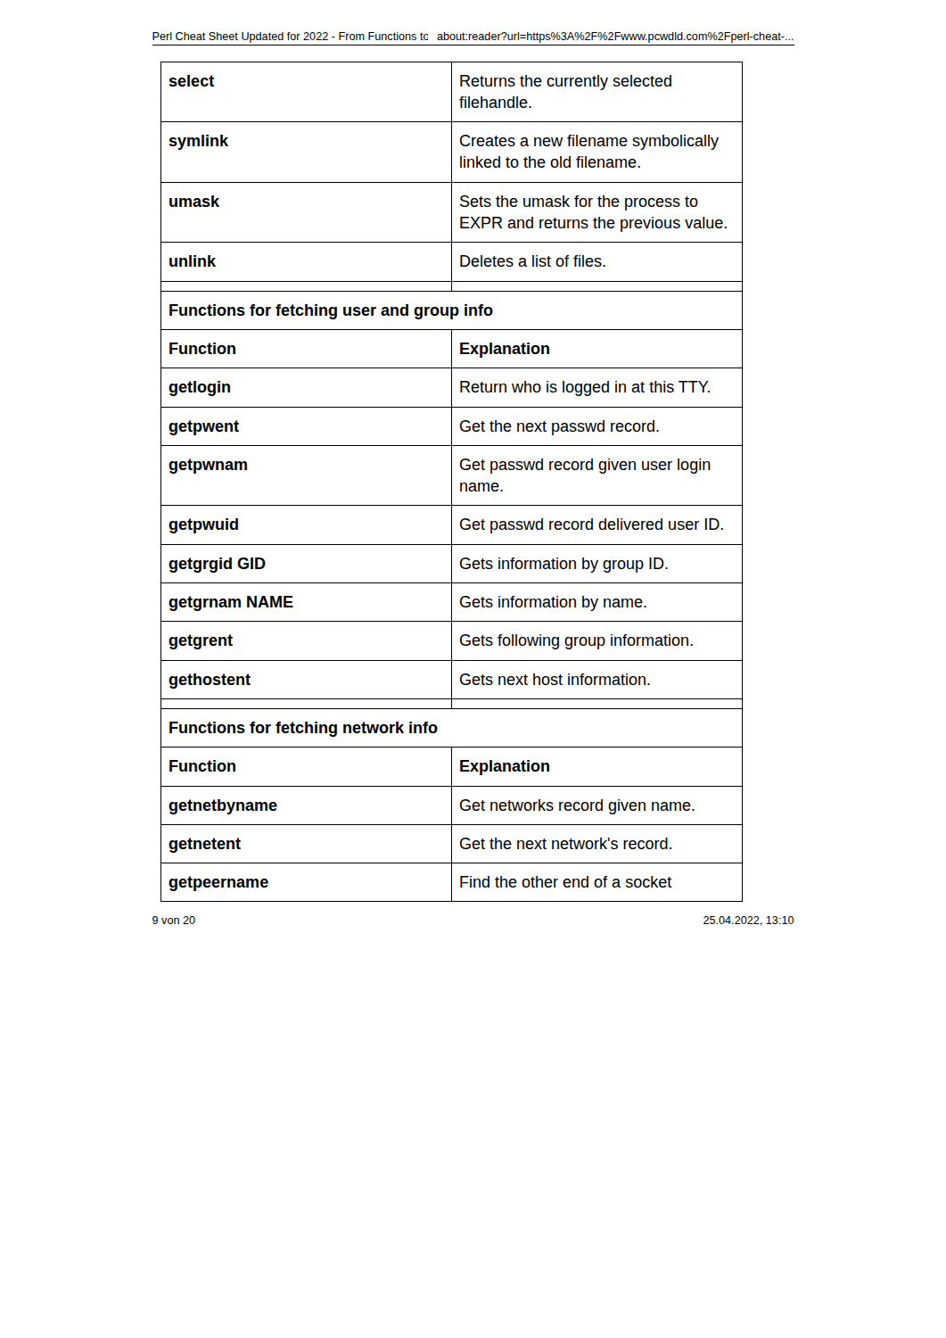Perl Cheat Sheet Updated for 2022 - From Functions to CL Commands!
about:reader?url=https%3A%2F%2Fwww.pcwdld.com%2Fperl-cheat-...
| select | Returns the currently selected filehandle. |
| symlink | Creates a new filename symbolically linked to the old filename. |
| umask | Sets the umask for the process to EXPR and returns the previous value. |
| unlink | Deletes a list of files. |
| Functions for fetching user and group info |
| Function | Explanation |
| getlogin | Return who is logged in at this TTY. |
| getpwent | Get the next passwd record. |
| getpwnam | Get passwd record given user login name. |
| getpwuid | Get passwd record delivered user ID. |
| getgrgid GID | Gets information by group ID. |
| getgrnam NAME | Gets information by name. |
| getgrent | Gets following group information. |
| gethostent | Gets next host information. |
| Functions for fetching network info |
| Function | Explanation |
| getnetbyname | Get networks record given name. |
| getnetent | Get the next network's record. |
| getpeername | Find the other end of a socket |
9 von 20
25.04.2022, 13:10